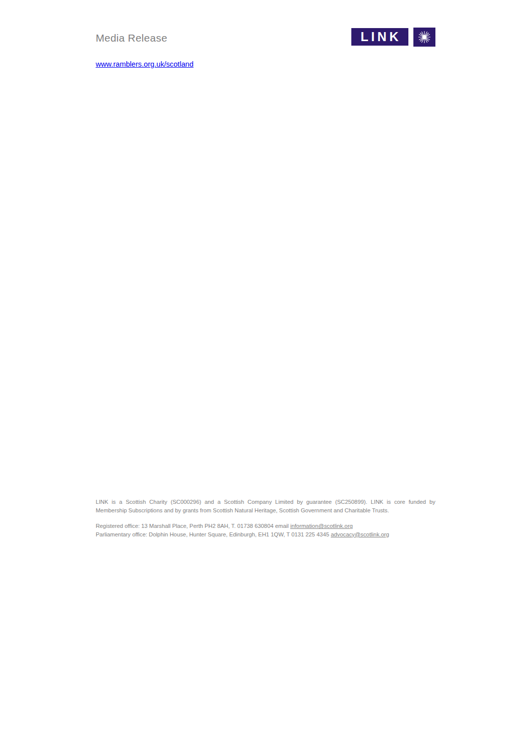Media Release
LINK
www.ramblers.org.uk/scotland
LINK is a Scottish Charity (SC000296) and a Scottish Company Limited by guarantee (SC250899). LINK is core funded by Membership Subscriptions and by grants from Scottish Natural Heritage, Scottish Government and Charitable Trusts.
Registered office: 13 Marshall Place, Perth PH2 8AH, T. 01738 630804 email information@scotlink.org
Parliamentary office: Dolphin House, Hunter Square, Edinburgh, EH1 1QW, T 0131 225 4345 advocacy@scotlink.org